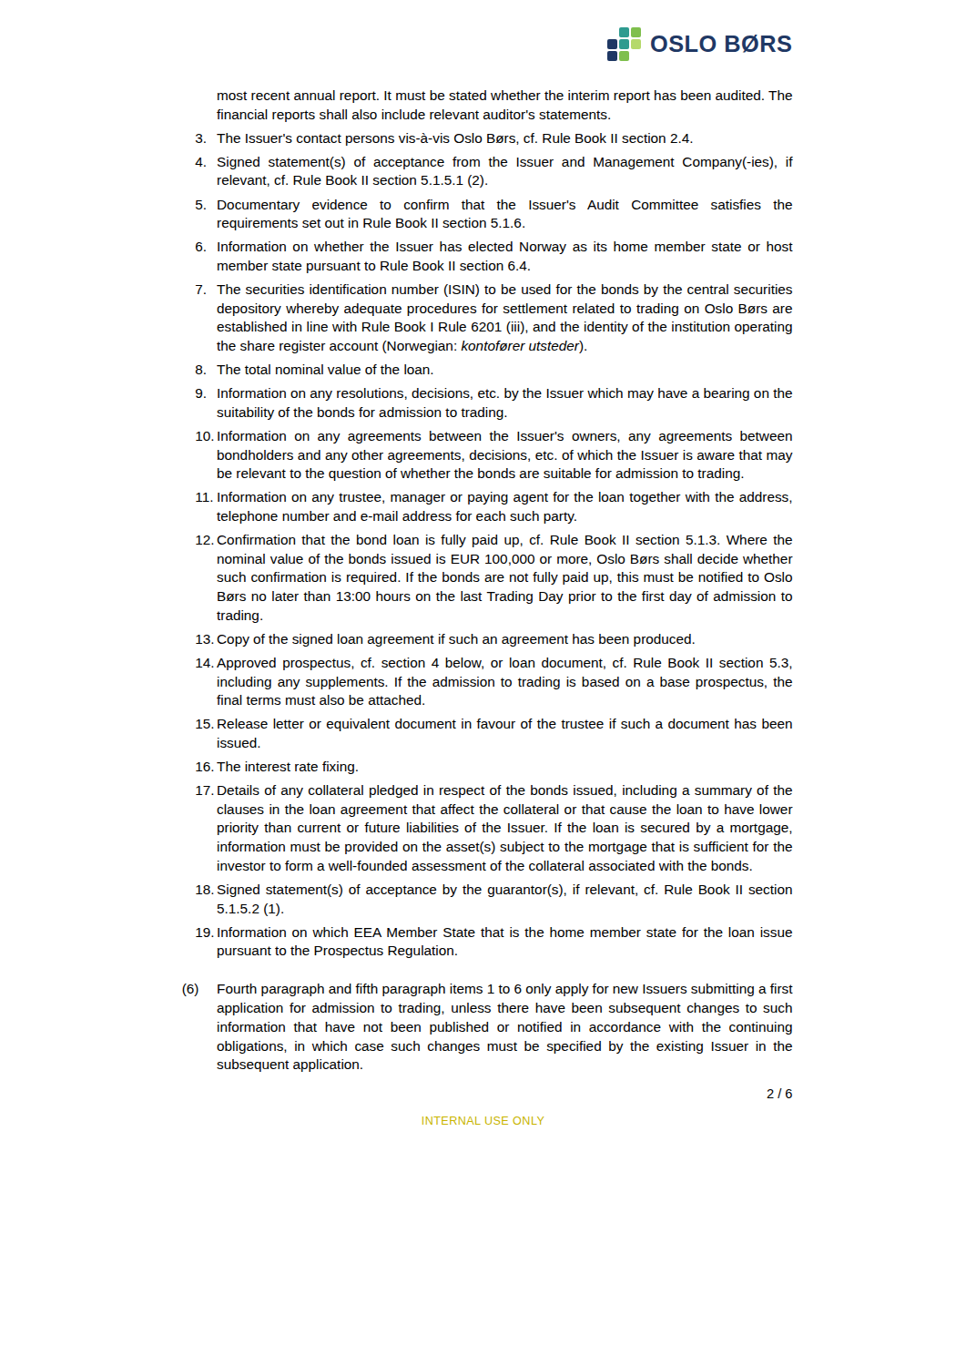OSLO BØRS
most recent annual report. It must be stated whether the interim report has been audited. The financial reports shall also include relevant auditor's statements.
The Issuer's contact persons vis-à-vis Oslo Børs, cf. Rule Book II section 2.4.
Signed statement(s) of acceptance from the Issuer and Management Company(-ies), if relevant, cf. Rule Book II section 5.1.5.1 (2).
Documentary evidence to confirm that the Issuer's Audit Committee satisfies the requirements set out in Rule Book II section 5.1.6.
Information on whether the Issuer has elected Norway as its home member state or host member state pursuant to Rule Book II section 6.4.
The securities identification number (ISIN) to be used for the bonds by the central securities depository whereby adequate procedures for settlement related to trading on Oslo Børs are established in line with Rule Book I Rule 6201 (iii), and the identity of the institution operating the share register account (Norwegian: kontofører utsteder).
The total nominal value of the loan.
Information on any resolutions, decisions, etc. by the Issuer which may have a bearing on the suitability of the bonds for admission to trading.
Information on any agreements between the Issuer's owners, any agreements between bondholders and any other agreements, decisions, etc. of which the Issuer is aware that may be relevant to the question of whether the bonds are suitable for admission to trading.
Information on any trustee, manager or paying agent for the loan together with the address, telephone number and e-mail address for each such party.
Confirmation that the bond loan is fully paid up, cf. Rule Book II section 5.1.3. Where the nominal value of the bonds issued is EUR 100,000 or more, Oslo Børs shall decide whether such confirmation is required. If the bonds are not fully paid up, this must be notified to Oslo Børs no later than 13:00 hours on the last Trading Day prior to the first day of admission to trading.
Copy of the signed loan agreement if such an agreement has been produced.
Approved prospectus, cf. section 4 below, or loan document, cf. Rule Book II section 5.3, including any supplements. If the admission to trading is based on a base prospectus, the final terms must also be attached.
Release letter or equivalent document in favour of the trustee if such a document has been issued.
The interest rate fixing.
Details of any collateral pledged in respect of the bonds issued, including a summary of the clauses in the loan agreement that affect the collateral or that cause the loan to have lower priority than current or future liabilities of the Issuer. If the loan is secured by a mortgage, information must be provided on the asset(s) subject to the mortgage that is sufficient for the investor to form a well-founded assessment of the collateral associated with the bonds.
Signed statement(s) of acceptance by the guarantor(s), if relevant, cf. Rule Book II section 5.1.5.2 (1).
Information on which EEA Member State that is the home member state for the loan issue pursuant to the Prospectus Regulation.
(6) Fourth paragraph and fifth paragraph items 1 to 6 only apply for new Issuers submitting a first application for admission to trading, unless there have been subsequent changes to such information that have not been published or notified in accordance with the continuing obligations, in which case such changes must be specified by the existing Issuer in the subsequent application.
2 / 6
INTERNAL USE ONLY